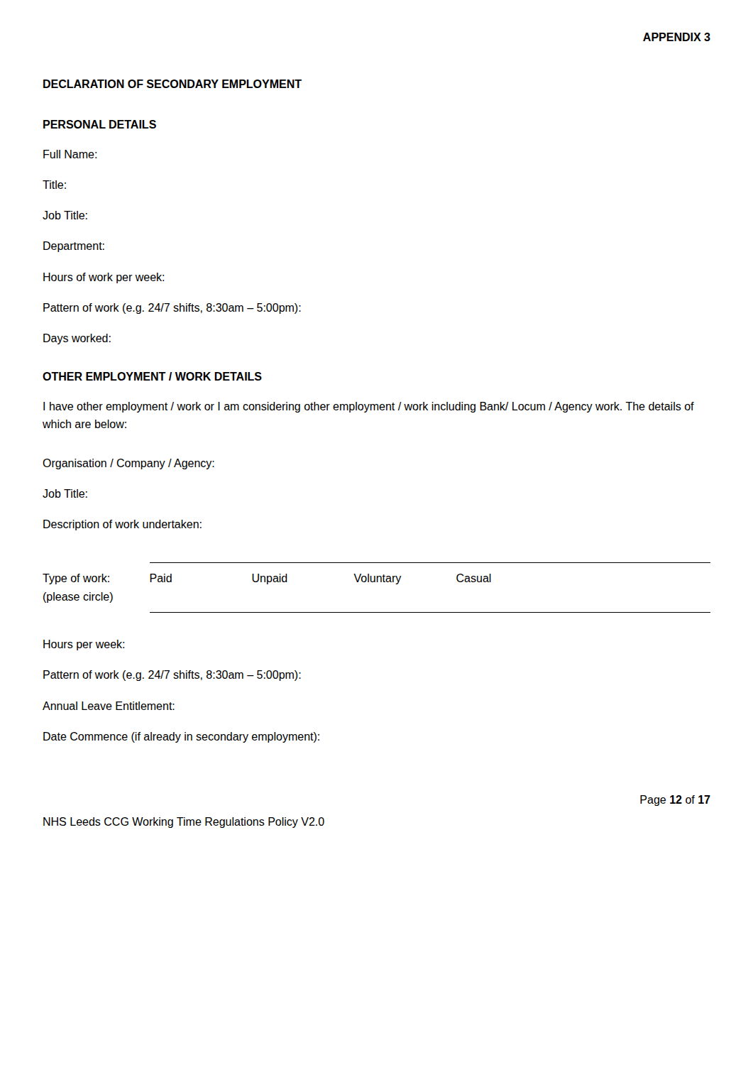APPENDIX 3
Declaration of Secondary Employment
Personal Details
Full Name:
Title:
Job Title:
Department:
Hours of work per week:
Pattern of work (e.g. 24/7 shifts, 8:30am – 5:00pm):
Days worked:
Other Employment / Work Details
I have other employment / work or I am considering other employment / work including Bank/ Locum / Agency work. The details of which are below:
Organisation / Company / Agency:
Job Title:
Description of work undertaken:
| Type of work: (please circle) | Paid Unpaid Voluntary Casual |
Hours per week:
Pattern of work (e.g. 24/7 shifts, 8:30am – 5:00pm):
Annual Leave Entitlement:
Date Commence (if already in secondary employment):
Page 12 of 17
NHS Leeds CCG Working Time Regulations Policy V2.0